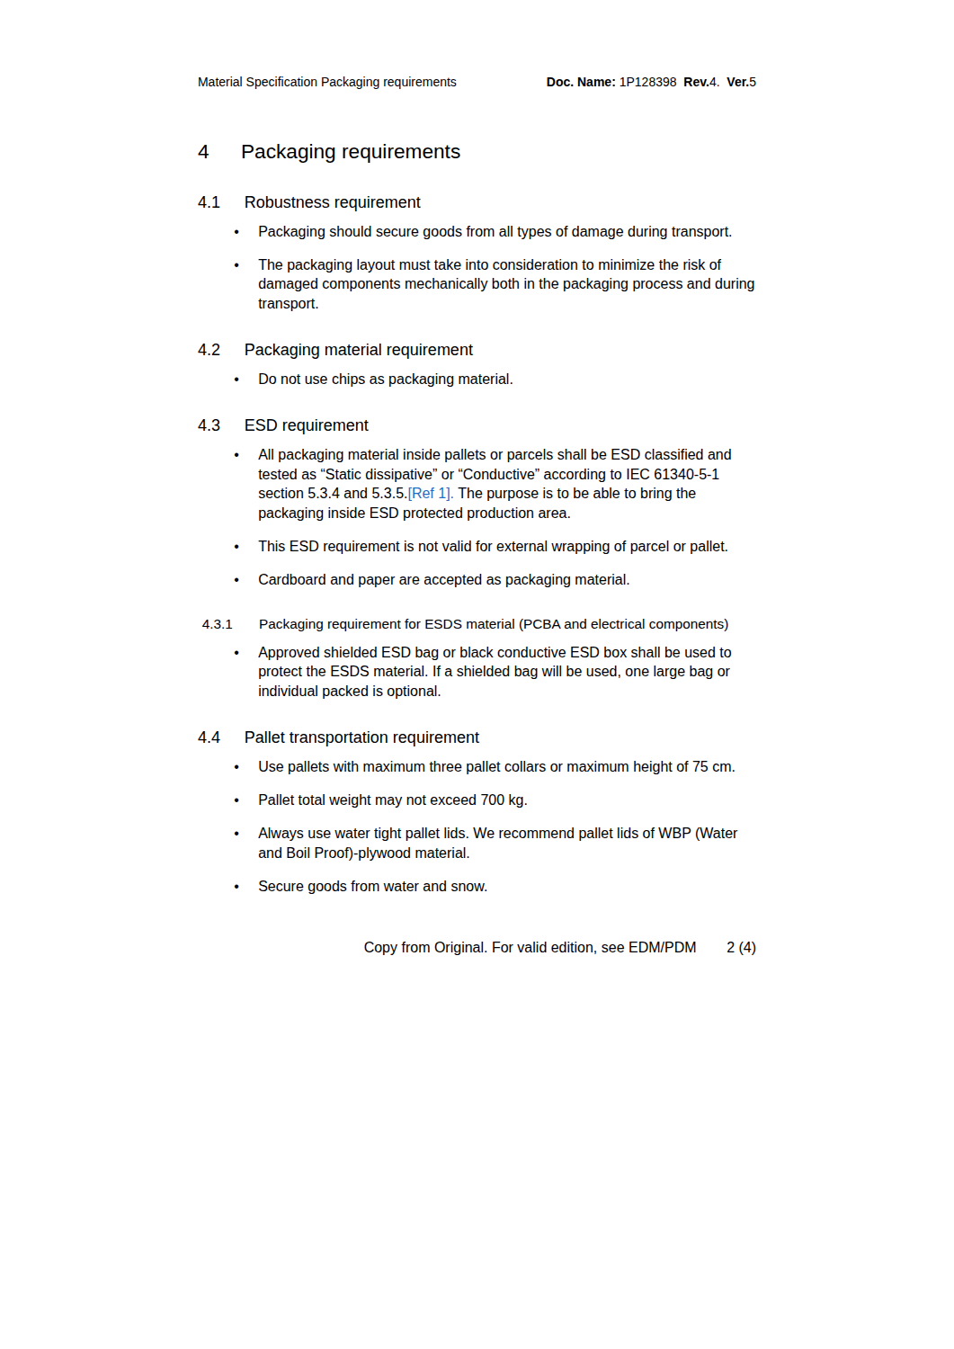Material Specification Packaging requirements
Doc. Name: 1P128398 Rev. 4. Ver. 5
4 Packaging requirements
4.1 Robustness requirement
•Packaging should secure goods from all types of damage during transport.
•The packaging layout must take into consideration to minimize the risk of damaged components mechanically both in the packaging process and during transport.
4.2 Packaging material requirement
•Do not use chips as packaging material.
4.3 ESD requirement
•All packaging material inside pallets or parcels shall be ESD classified and tested as “Static dissipative” or “Conductive” according to IEC 61340-5-1 section 5.3.4 and 5.3.5.[Ref 1]. The purpose is to be able to bring the packaging inside ESD protected production area.
•This ESD requirement is not valid for external wrapping of parcel or pallet.
•Cardboard and paper are accepted as packaging material.
4.3.1 Packaging requirement for ESDS material (PCBA and electrical components)
•Approved shielded ESD bag or black conductive ESD box shall be used to protect the ESDS material. If a shielded bag will be used, one large bag or individual packed is optional.
4.4 Pallet transportation requirement
•Use pallets with maximum three pallet collars or maximum height of 75 cm.
•Pallet total weight may not exceed 700 kg.
•Always use water tight pallet lids. We recommend pallet lids of WBP (Water and Boil Proof)-plywood material.
•Secure goods from water and snow.
Copy from Original. For valid edition, see EDM/PDM2 (4)